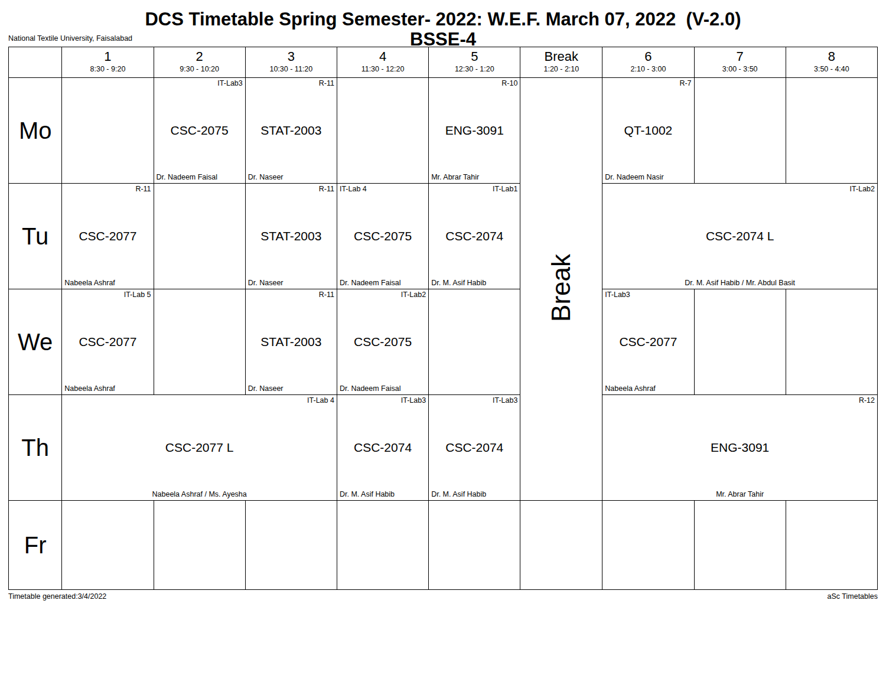DCS Timetable Spring Semester- 2022: W.E.F. March 07, 2022 (V-2.0)
BSSE-4
National Textile University, Faisalabad
| | 1 8:30 - 9:20 | 2 9:30 - 10:20 | 3 10:30 - 11:20 | 4 11:30 - 12:20 | 5 12:30 - 1:20 | Break 1:20 - 2:10 | 6 2:10 - 3:00 | 7 3:00 - 3:50 | 8 3:50 - 4:40 |
| --- | --- | --- | --- | --- | --- | --- | --- | --- | --- |
| Mo | | IT-Lab3 CSC-2075 Dr. Nadeem Faisal | R-11 STAT-2003 Dr. Naseer | | R-10 ENG-3091 Mr. Abrar Tahir | Break | R-7 QT-1002 Dr. Nadeem Nasir | | |
| Tu | R-11 CSC-2077 Nabeela Ashraf | | R-11 STAT-2003 Dr. Naseer | IT-Lab 4 CSC-2075 Dr. Nadeem Faisal | IT-Lab1 CSC-2074 Dr. M. Asif Habib | IT-Lab2 CSC-2074 L Dr. M. Asif Habib / Mr. Abdul Basit |
| We | IT-Lab 5 CSC-2077 Nabeela Ashraf | | R-11 STAT-2003 Dr. Naseer | IT-Lab2 CSC-2075 Dr. Nadeem Faisal | | IT-Lab3 CSC-2077 Nabeela Ashraf | | |
| Th | IT-Lab 4 CSC-2077 L Nabeela Ashraf / Ms. Ayesha | IT-Lab3 CSC-2074 Dr. M. Asif Habib | IT-Lab3 CSC-2074 Dr. M. Asif Habib | R-12 ENG-3091 Mr. Abrar Tahir |
| Fr | | | | | | | | | |
Timetable generated:3/4/2022
aSc Timetables